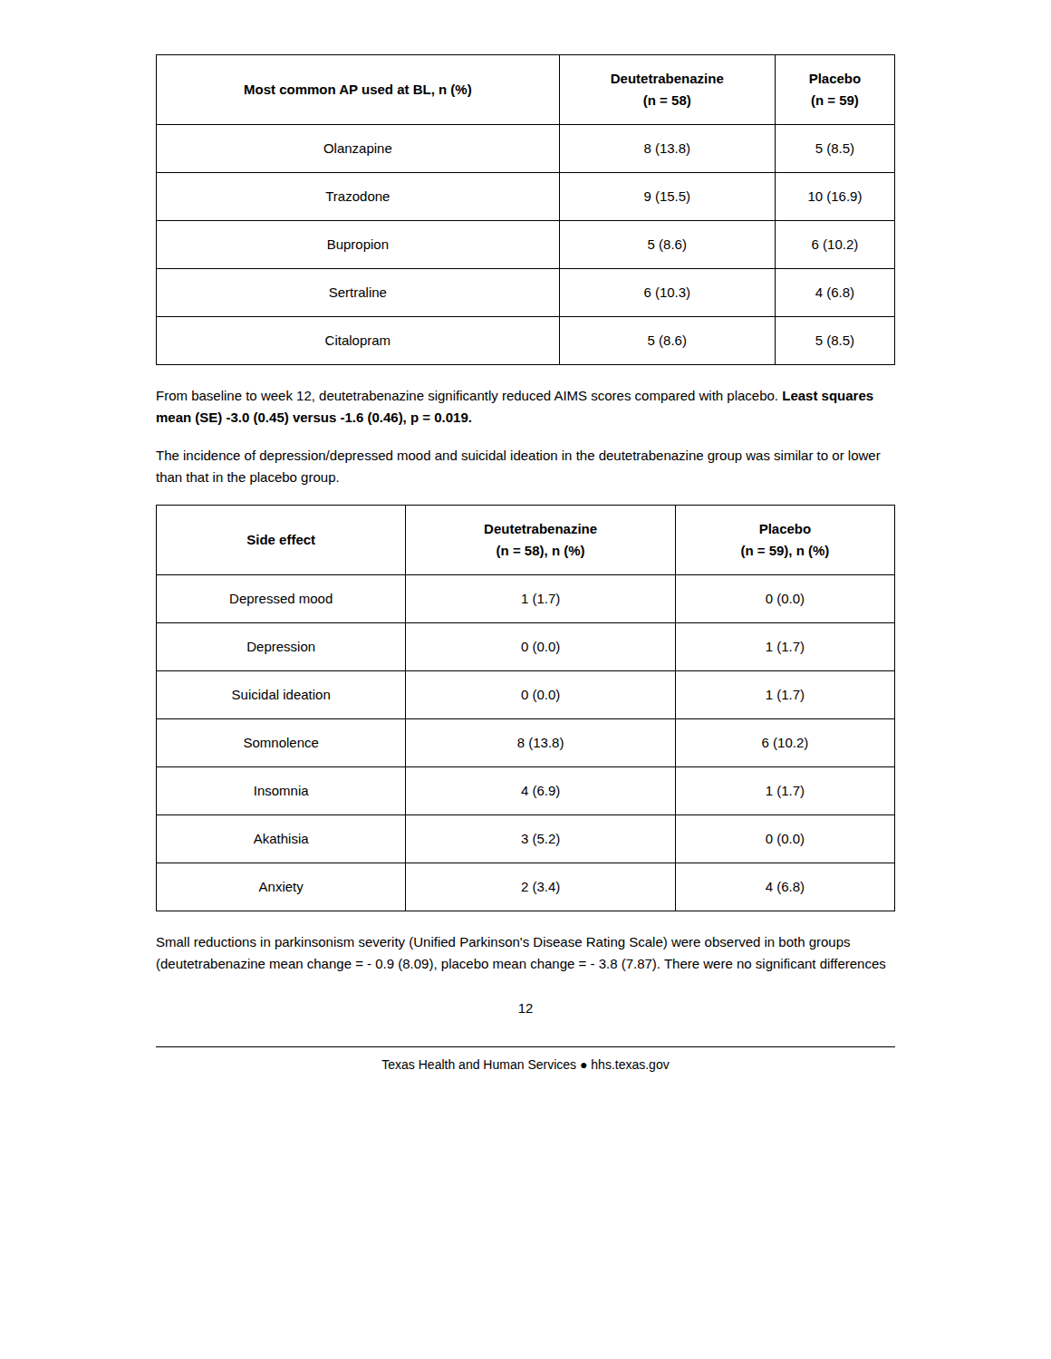| Most common AP used at BL, n (%) | Deutetrabenazine (n = 58) | Placebo (n = 59) |
| --- | --- | --- |
| Olanzapine | 8 (13.8) | 5 (8.5) |
| Trazodone | 9 (15.5) | 10 (16.9) |
| Bupropion | 5 (8.6) | 6 (10.2) |
| Sertraline | 6 (10.3) | 4 (6.8) |
| Citalopram | 5 (8.6) | 5 (8.5) |
From baseline to week 12, deutetrabenazine significantly reduced AIMS scores compared with placebo. Least squares mean (SE) -3.0 (0.45) versus -1.6 (0.46), p = 0.019.
The incidence of depression/depressed mood and suicidal ideation in the deutetrabenazine group was similar to or lower than that in the placebo group.
| Side effect | Deutetrabenazine (n = 58), n (%) | Placebo (n = 59), n (%) |
| --- | --- | --- |
| Depressed mood | 1 (1.7) | 0 (0.0) |
| Depression | 0 (0.0) | 1 (1.7) |
| Suicidal ideation | 0 (0.0) | 1 (1.7) |
| Somnolence | 8 (13.8) | 6 (10.2) |
| Insomnia | 4 (6.9) | 1 (1.7) |
| Akathisia | 3 (5.2) | 0 (0.0) |
| Anxiety | 2 (3.4) | 4 (6.8) |
Small reductions in parkinsonism severity (Unified Parkinson's Disease Rating Scale) were observed in both groups (deutetrabenazine mean change = - 0.9 (8.09), placebo mean change = - 3.8 (7.87). There were no significant differences
12
Texas Health and Human Services ● hhs.texas.gov